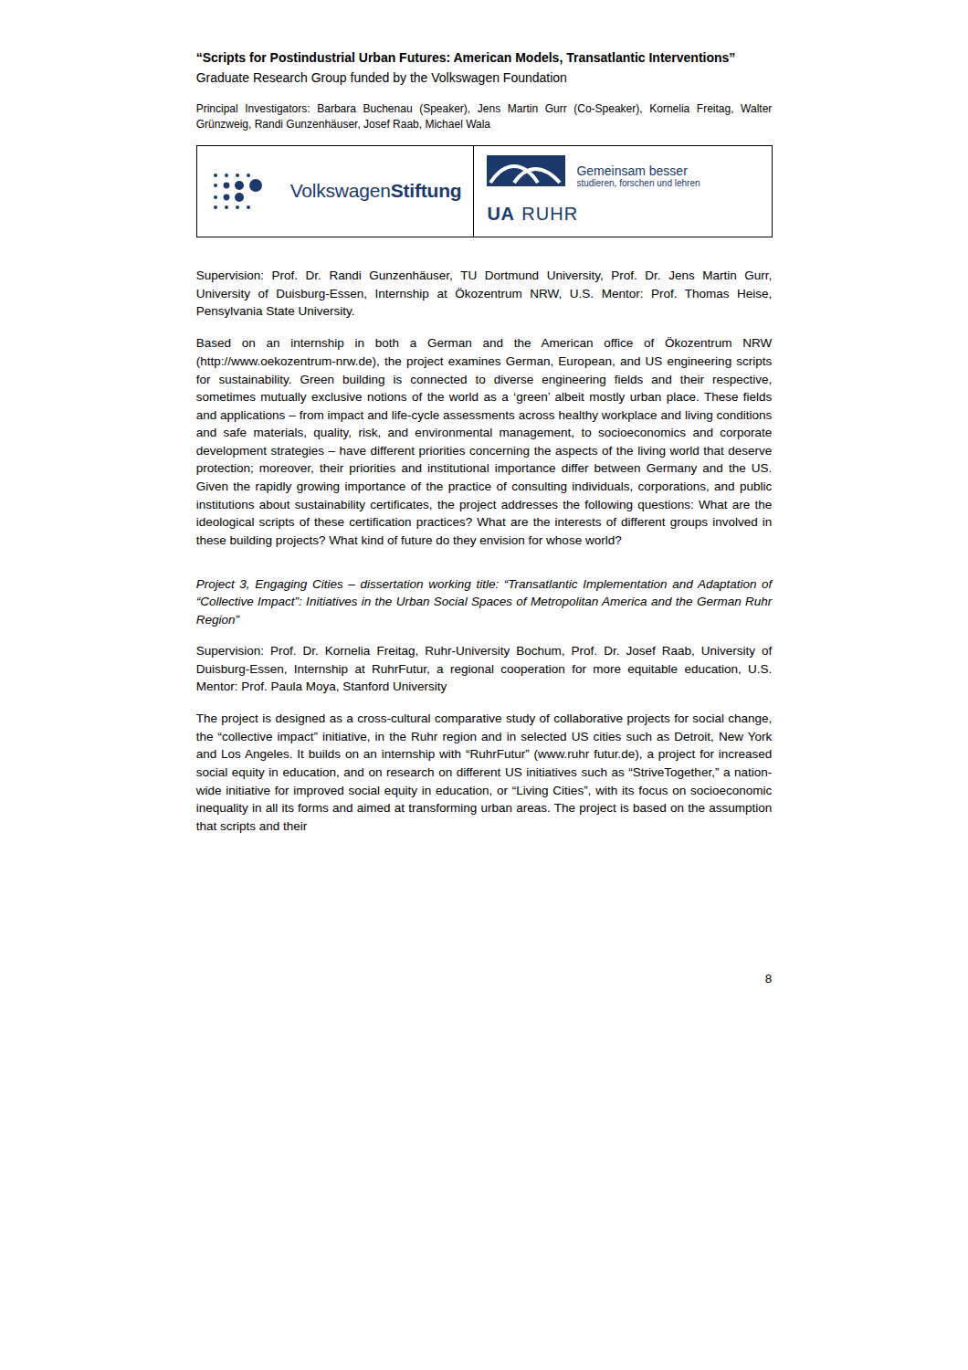“Scripts for Postindustrial Urban Futures: American Models, Transatlantic Interventions”
Graduate Research Group funded by the Volkswagen Foundation
Principal Investigators: Barbara Buchenau (Speaker), Jens Martin Gurr (Co-Speaker), Kornelia Freitag, Walter Grünzweig, Randi Gunzenhäuser, Josef Raab, Michael Wala
Volkswagen Stiftung
Gemeinsam besser
studieren, forschen und lehren
UA RUHR
Supervision: Prof. Dr. Randi Gunzenhäuser, TU Dortmund University, Prof. Dr. Jens Martin Gurr, University of Duisburg-Essen, Internship at Ökozentrum NRW, U.S. Mentor: Prof. Thomas Heise, Pensylvania State University.
Based on an internship in both a German and the American office of Ökozentrum NRW (http://www.oekozentrum-nrw.de), the project examines German, European, and US engineering scripts for sustainability. Green building is connected to diverse engineering fields and their respective, sometimes mutually exclusive notions of the world as a ‘green’ albeit mostly urban place. These fields and applications – from impact and life-cycle assessments across healthy workplace and living conditions and safe materials, quality, risk, and environmental management, to socioeconomics and corporate development strategies – have different priorities concerning the aspects of the living world that deserve protection; moreover, their priorities and institutional importance differ between Germany and the US. Given the rapidly growing importance of the practice of consulting individuals, corporations, and public institutions about sustainability certificates, the project addresses the following questions: What are the ideological scripts of these certification practices? What are the interests of different groups involved in these building projects? What kind of future do they envision for whose world?
Project 3, Engaging Cities – dissertation working title: “Transatlantic Implementation and Adaptation of “Collective Impact”: Initiatives in the Urban Social Spaces of Metropolitan America and the German Ruhr Region”
Supervision: Prof. Dr. Kornelia Freitag, Ruhr-University Bochum, Prof. Dr. Josef Raab, University of Duisburg-Essen, Internship at RuhrFutur, a regional cooperation for more equitable education, U.S. Mentor: Prof. Paula Moya, Stanford University
The project is designed as a cross-cultural comparative study of collaborative projects for social change, the “collective impact” initiative, in the Ruhr region and in selected US cities such as Detroit, New York and Los Angeles. It builds on an internship with “RuhrFutur” (www.ruhr futur.de), a project for increased social equity in education, and on research on different US initiatives such as “StriveTogether,” a nation-wide initiative for improved social equity in education, or “Living Cities”, with its focus on socioeconomic inequality in all its forms and aimed at transforming urban areas. The project is based on the assumption that scripts and their
8